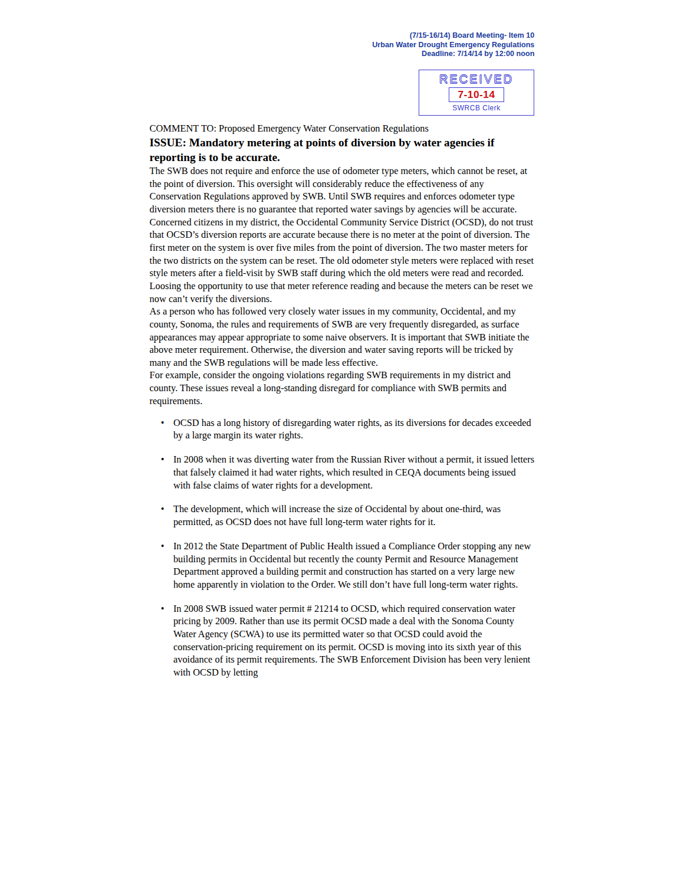(7/15-16/14) Board Meeting- Item 10
Urban Water Drought Emergency Regulations
Deadline: 7/14/14 by 12:00 noon
RECEIVED
7-10-14
SWRCB Clerk
COMMENT TO: Proposed Emergency Water Conservation Regulations
ISSUE: Mandatory metering at points of diversion by water agencies if reporting is to be accurate.
The SWB does not require and enforce the use of odometer type meters, which cannot be reset, at the point of diversion. This oversight will considerably reduce the effectiveness of any Conservation Regulations approved by SWB. Until SWB requires and enforces odometer type diversion meters there is no guarantee that reported water savings by agencies will be accurate. Concerned citizens in my district, the Occidental Community Service District (OCSD), do not trust that OCSD’s diversion reports are accurate because there is no meter at the point of diversion. The first meter on the system is over five miles from the point of diversion. The two master meters for the two districts on the system can be reset. The old odometer style meters were replaced with reset style meters after a field-visit by SWB staff during which the old meters were read and recorded. Loosing the opportunity to use that meter reference reading and because the meters can be reset we now can’t verify the diversions.
As a person who has followed very closely water issues in my community, Occidental, and my county, Sonoma, the rules and requirements of SWB are very frequently disregarded, as surface appearances may appear appropriate to some naive observers. It is important that SWB initiate the above meter requirement. Otherwise, the diversion and water saving reports will be tricked by many and the SWB regulations will be made less effective.
For example, consider the ongoing violations regarding SWB requirements in my district and county. These issues reveal a long-standing disregard for compliance with SWB permits and requirements.
OCSD has a long history of disregarding water rights, as its diversions for decades exceeded by a large margin its water rights.
In 2008 when it was diverting water from the Russian River without a permit, it issued letters that falsely claimed it had water rights, which resulted in CEQA documents being issued with false claims of water rights for a development.
The development, which will increase the size of Occidental by about one-third, was permitted, as OCSD does not have full long-term water rights for it.
In 2012 the State Department of Public Health issued a Compliance Order stopping any new building permits in Occidental but recently the county Permit and Resource Management Department approved a building permit and construction has started on a very large new home apparently in violation to the Order. We still don’t have full long-term water rights.
In 2008 SWB issued water permit # 21214 to OCSD, which required conservation water pricing by 2009. Rather than use its permit OCSD made a deal with the Sonoma County Water Agency (SCWA) to use its permitted water so that OCSD could avoid the conservation-pricing requirement on its permit. OCSD is moving into its sixth year of this avoidance of its permit requirements. The SWB Enforcement Division has been very lenient with OCSD by letting